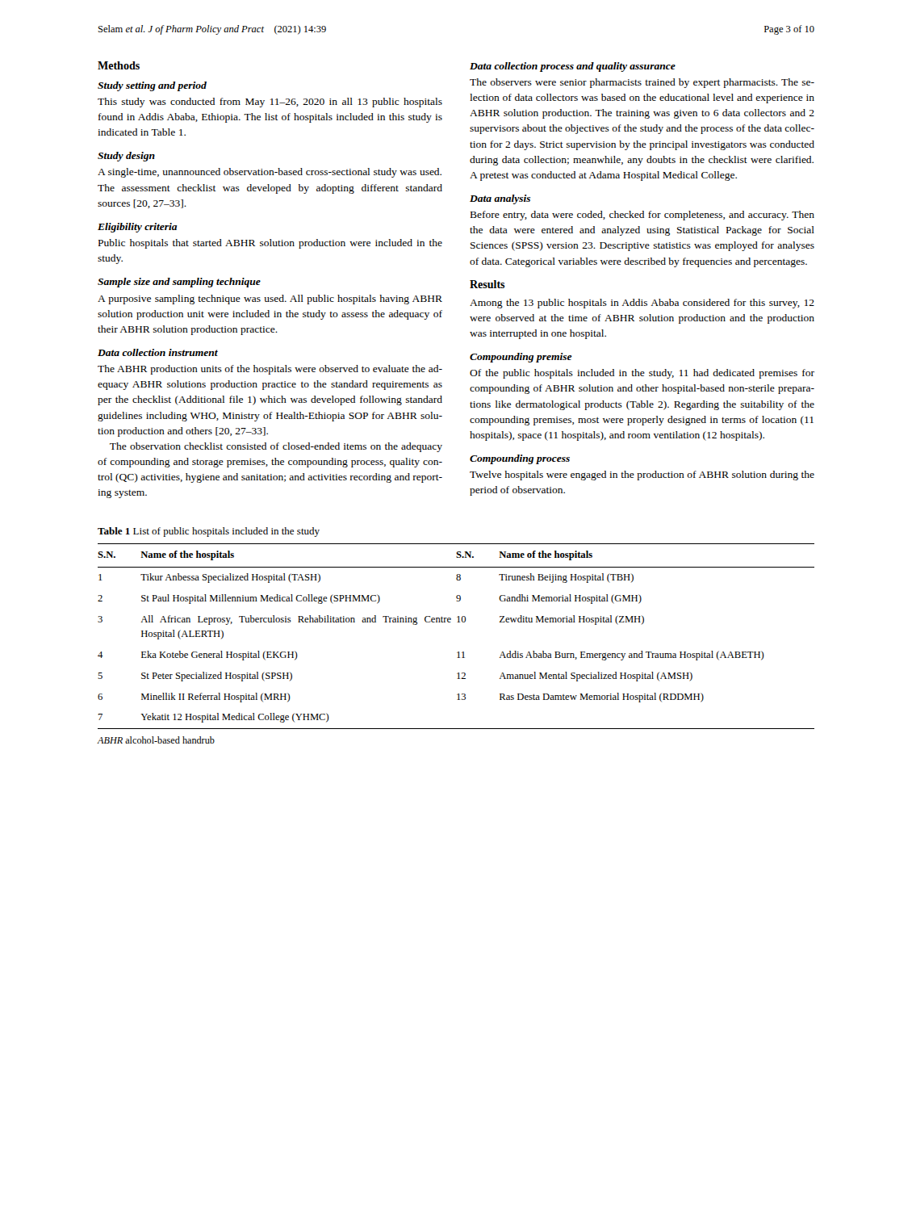Selam et al. J of Pharm Policy and Pract (2021) 14:39
Page 3 of 10
Methods
Study setting and period
This study was conducted from May 11–26, 2020 in all 13 public hospitals found in Addis Ababa, Ethiopia. The list of hospitals included in this study is indicated in Table 1.
Study design
A single-time, unannounced observation-based cross-sectional study was used. The assessment checklist was developed by adopting different standard sources [20, 27–33].
Eligibility criteria
Public hospitals that started ABHR solution production were included in the study.
Sample size and sampling technique
A purposive sampling technique was used. All public hospitals having ABHR solution production unit were included in the study to assess the adequacy of their ABHR solution production practice.
Data collection instrument
The ABHR production units of the hospitals were observed to evaluate the adequacy ABHR solutions production practice to the standard requirements as per the checklist (Additional file 1) which was developed following standard guidelines including WHO, Ministry of Health-Ethiopia SOP for ABHR solution production and others [20, 27–33].
The observation checklist consisted of closed-ended items on the adequacy of compounding and storage premises, the compounding process, quality control (QC) activities, hygiene and sanitation; and activities recording and reporting system.
Data collection process and quality assurance
The observers were senior pharmacists trained by expert pharmacists. The selection of data collectors was based on the educational level and experience in ABHR solution production. The training was given to 6 data collectors and 2 supervisors about the objectives of the study and the process of the data collection for 2 days. Strict supervision by the principal investigators was conducted during data collection; meanwhile, any doubts in the checklist were clarified. A pretest was conducted at Adama Hospital Medical College.
Data analysis
Before entry, data were coded, checked for completeness, and accuracy. Then the data were entered and analyzed using Statistical Package for Social Sciences (SPSS) version 23. Descriptive statistics was employed for analyses of data. Categorical variables were described by frequencies and percentages.
Results
Among the 13 public hospitals in Addis Ababa considered for this survey, 12 were observed at the time of ABHR solution production and the production was interrupted in one hospital.
Compounding premise
Of the public hospitals included in the study, 11 had dedicated premises for compounding of ABHR solution and other hospital-based non-sterile preparations like dermatological products (Table 2). Regarding the suitability of the compounding premises, most were properly designed in terms of location (11 hospitals), space (11 hospitals), and room ventilation (12 hospitals).
Compounding process
Twelve hospitals were engaged in the production of ABHR solution during the period of observation.
Table 1 List of public hospitals included in the study
| S.N. | Name of the hospitals | S.N. | Name of the hospitals |
| --- | --- | --- | --- |
| 1 | Tikur Anbessa Specialized Hospital (TASH) | 8 | Tirunesh Beijing Hospital (TBH) |
| 2 | St Paul Hospital Millennium Medical College (SPHMMC) | 9 | Gandhi Memorial Hospital (GMH) |
| 3 | All African Leprosy, Tuberculosis Rehabilitation and Training Centre Hospital (ALERTH) | 10 | Zewditu Memorial Hospital (ZMH) |
| 4 | Eka Kotebe General Hospital (EKGH) | 11 | Addis Ababa Burn, Emergency and Trauma Hospital (AABETH) |
| 5 | St Peter Specialized Hospital (SPSH) | 12 | Amanuel Mental Specialized Hospital (AMSH) |
| 6 | Minellik II Referral Hospital (MRH) | 13 | Ras Desta Damtew Memorial Hospital (RDDMH) |
| 7 | Yekatit 12 Hospital Medical College (YHMC) | | |
ABHR alcohol-based handrub